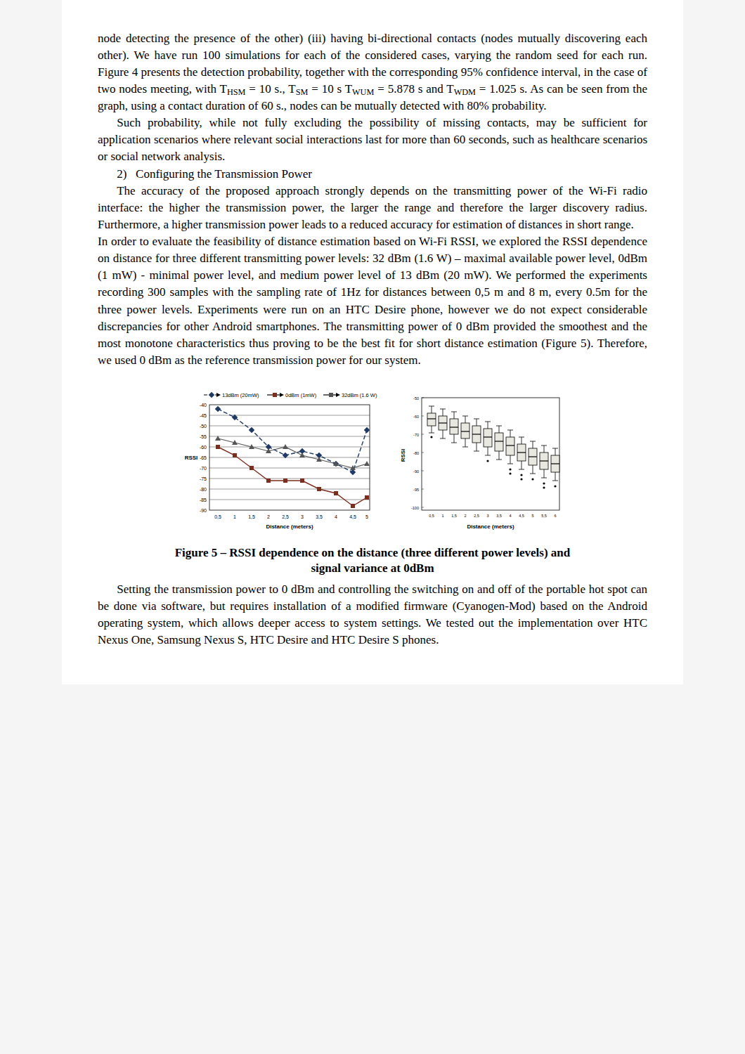node detecting the presence of the other) (iii) having bi-directional contacts (nodes mutually discovering each other). We have run 100 simulations for each of the considered cases, varying the random seed for each run. Figure 4 presents the detection probability, together with the corresponding 95% confidence interval, in the case of two nodes meeting, with THSM = 10 s., TSM = 10 s TWUM = 5.878 s and TWDM = 1.025 s. As can be seen from the graph, using a contact duration of 60 s., nodes can be mutually detected with 80% probability.
Such probability, while not fully excluding the possibility of missing contacts, may be sufficient for application scenarios where relevant social interactions last for more than 60 seconds, such as healthcare scenarios or social network analysis.
2) Configuring the Transmission Power
The accuracy of the proposed approach strongly depends on the transmitting power of the Wi-Fi radio interface: the higher the transmission power, the larger the range and therefore the larger discovery radius. Furthermore, a higher transmission power leads to a reduced accuracy for estimation of distances in short range.
In order to evaluate the feasibility of distance estimation based on Wi-Fi RSSI, we explored the RSSI dependence on distance for three different transmitting power levels: 32 dBm (1.6 W) – maximal available power level, 0dBm (1 mW) - minimal power level, and medium power level of 13 dBm (20 mW). We performed the experiments recording 300 samples with the sampling rate of 1Hz for distances between 0,5 m and 8 m, every 0.5m for the three power levels. Experiments were run on an HTC Desire phone, however we do not expect considerable discrepancies for other Android smartphones. The transmitting power of 0 dBm provided the smoothest and the most monotone characteristics thus proving to be the best fit for short distance estimation (Figure 5). Therefore, we used 0 dBm as the reference transmission power for our system.
13dBm (20mW) 0dBm (1mW) 32dBm (1.6 W) -40 -45 -50 -55 -60 -65 -70 -75 -80 -85 -90 RSSI 0,5 1 1,5 2 2,5 3 3,5 4 4,5 5 Distance (meters) -50 -60 -70 -80 -90 -95 -100 RSSI 0,5 1 1,5 2 2,5 3 3,5 4 4,5 5 5,5 6 Distance (meters)
Figure 5 – RSSI dependence on the distance (three different power levels) and signal variance at 0dBm
Setting the transmission power to 0 dBm and controlling the switching on and off of the portable hot spot can be done via software, but requires installation of a modified firmware (Cyanogen-Mod) based on the Android operating system, which allows deeper access to system settings. We tested out the implementation over HTC Nexus One, Samsung Nexus S, HTC Desire and HTC Desire S phones.